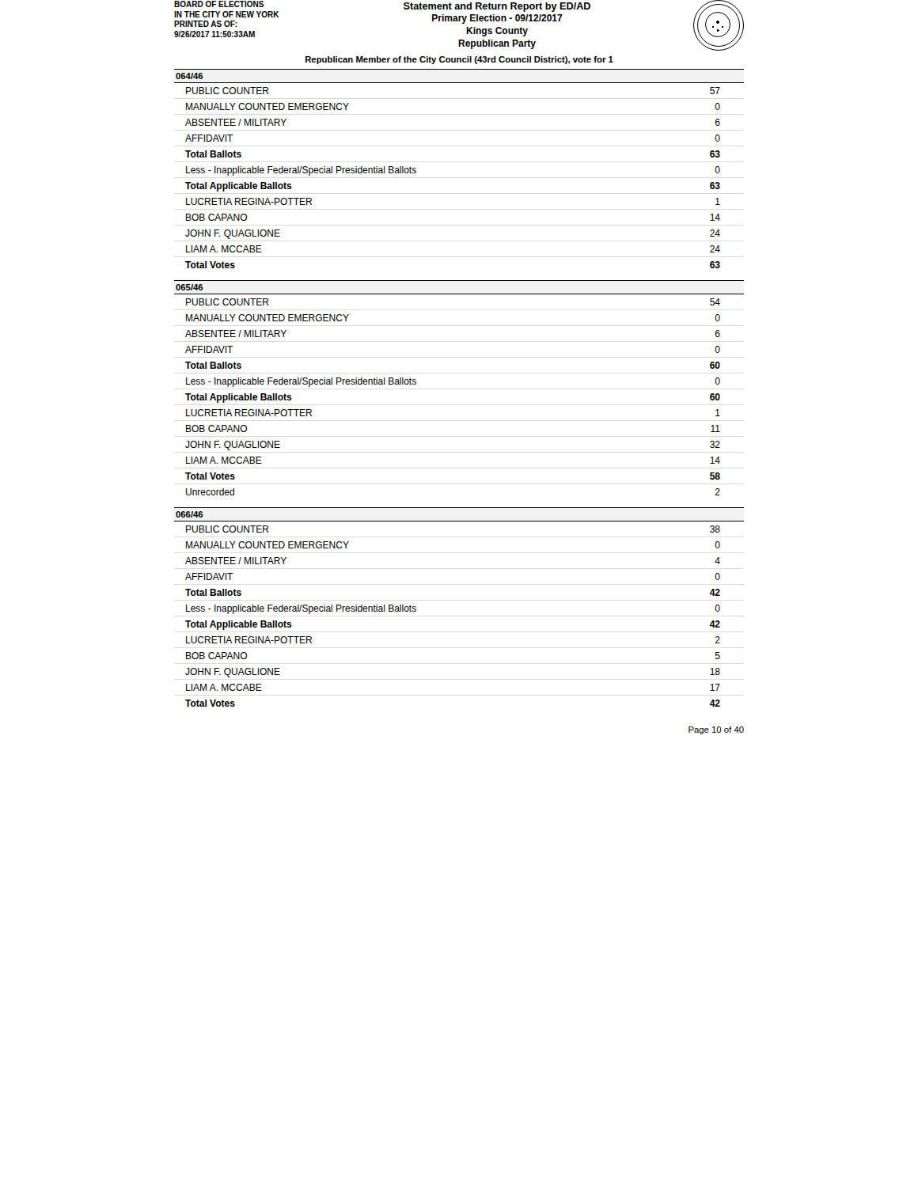BOARD OF ELECTIONS
IN THE CITY OF NEW YORK
PRINTED AS OF:
9/26/2017 11:50:33AM
Statement and Return Report by ED/AD
Primary Election - 09/12/2017
Kings County
Republican Party
Republican Member of the City Council (43rd Council District), vote for 1
064/46
| PUBLIC COUNTER | 57 |
| MANUALLY COUNTED EMERGENCY | 0 |
| ABSENTEE / MILITARY | 6 |
| AFFIDAVIT | 0 |
| Total Ballots | 63 |
| Less - Inapplicable Federal/Special Presidential Ballots | 0 |
| Total Applicable Ballots | 63 |
| LUCRETIA REGINA-POTTER | 1 |
| BOB CAPANO | 14 |
| JOHN F. QUAGLIONE | 24 |
| LIAM A. MCCABE | 24 |
| Total Votes | 63 |
065/46
| PUBLIC COUNTER | 54 |
| MANUALLY COUNTED EMERGENCY | 0 |
| ABSENTEE / MILITARY | 6 |
| AFFIDAVIT | 0 |
| Total Ballots | 60 |
| Less - Inapplicable Federal/Special Presidential Ballots | 0 |
| Total Applicable Ballots | 60 |
| LUCRETIA REGINA-POTTER | 1 |
| BOB CAPANO | 11 |
| JOHN F. QUAGLIONE | 32 |
| LIAM A. MCCABE | 14 |
| Total Votes | 58 |
| Unrecorded | 2 |
066/46
| PUBLIC COUNTER | 38 |
| MANUALLY COUNTED EMERGENCY | 0 |
| ABSENTEE / MILITARY | 4 |
| AFFIDAVIT | 0 |
| Total Ballots | 42 |
| Less - Inapplicable Federal/Special Presidential Ballots | 0 |
| Total Applicable Ballots | 42 |
| LUCRETIA REGINA-POTTER | 2 |
| BOB CAPANO | 5 |
| JOHN F. QUAGLIONE | 18 |
| LIAM A. MCCABE | 17 |
| Total Votes | 42 |
Page 10 of 40